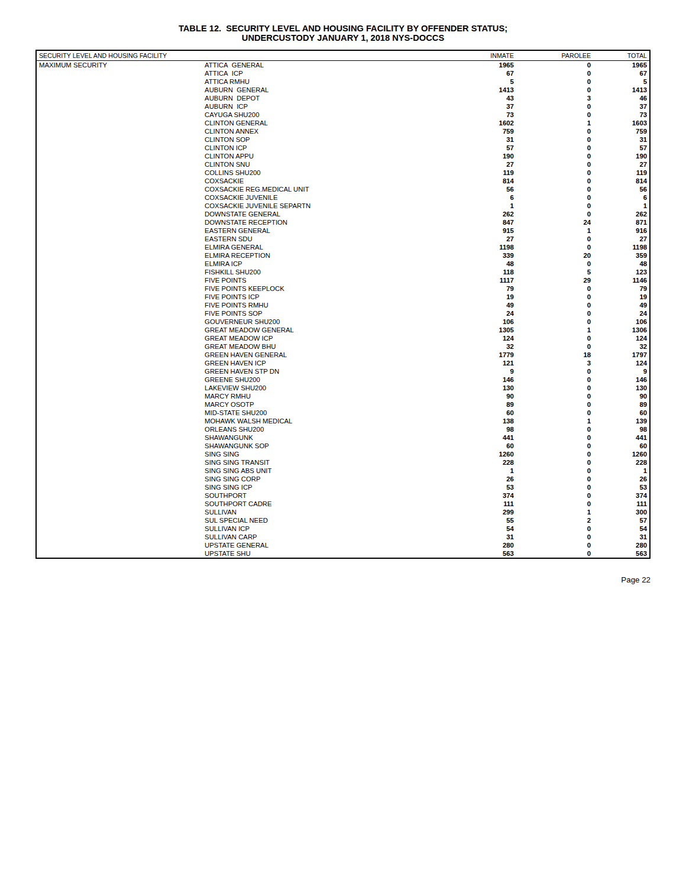TABLE 12. SECURITY LEVEL AND HOUSING FACILITY BY OFFENDER STATUS; UNDERCUSTODY JANUARY 1, 2018 NYS-DOCCS
| SECURITY LEVEL AND HOUSING FACILITY | INMATE | PAROLEE | TOTAL |
| --- | --- | --- | --- |
| MAXIMUM SECURITY | ATTICA GENERAL | 1965 | 0 | 1965 |
| | ATTICA ICP | 67 | 0 | 67 |
| | ATTICA RMHU | 5 | 0 | 5 |
| | AUBURN GENERAL | 1413 | 0 | 1413 |
| | AUBURN DEPOT | 43 | 3 | 46 |
| | AUBURN ICP | 37 | 0 | 37 |
| | CAYUGA SHU200 | 73 | 0 | 73 |
| | CLINTON GENERAL | 1602 | 1 | 1603 |
| | CLINTON ANNEX | 759 | 0 | 759 |
| | CLINTON SOP | 31 | 0 | 31 |
| | CLINTON ICP | 57 | 0 | 57 |
| | CLINTON APPU | 190 | 0 | 190 |
| | CLINTON SNU | 27 | 0 | 27 |
| | COLLINS SHU200 | 119 | 0 | 119 |
| | COXSACKIE | 814 | 0 | 814 |
| | COXSACKIE REG.MEDICAL UNIT | 56 | 0 | 56 |
| | COXSACKIE JUVENILE | 6 | 0 | 6 |
| | COXSACKIE JUVENILE SEPARTN | 1 | 0 | 1 |
| | DOWNSTATE GENERAL | 262 | 0 | 262 |
| | DOWNSTATE RECEPTION | 847 | 24 | 871 |
| | EASTERN GENERAL | 915 | 1 | 916 |
| | EASTERN SDU | 27 | 0 | 27 |
| | ELMIRA GENERAL | 1198 | 0 | 1198 |
| | ELMIRA RECEPTION | 339 | 20 | 359 |
| | ELMIRA ICP | 48 | 0 | 48 |
| | FISHKILL SHU200 | 118 | 5 | 123 |
| | FIVE POINTS | 1117 | 29 | 1146 |
| | FIVE POINTS KEEPLOCK | 79 | 0 | 79 |
| | FIVE POINTS ICP | 19 | 0 | 19 |
| | FIVE POINTS RMHU | 49 | 0 | 49 |
| | FIVE POINTS SOP | 24 | 0 | 24 |
| | GOUVERNEUR SHU200 | 106 | 0 | 106 |
| | GREAT MEADOW GENERAL | 1305 | 1 | 1306 |
| | GREAT MEADOW ICP | 124 | 0 | 124 |
| | GREAT MEADOW BHU | 32 | 0 | 32 |
| | GREEN HAVEN GENERAL | 1779 | 18 | 1797 |
| | GREEN HAVEN ICP | 121 | 3 | 124 |
| | GREEN HAVEN STP DN | 9 | 0 | 9 |
| | GREENE SHU200 | 146 | 0 | 146 |
| | LAKEVIEW SHU200 | 130 | 0 | 130 |
| | MARCY RMHU | 90 | 0 | 90 |
| | MARCY OSOTP | 89 | 0 | 89 |
| | MID-STATE SHU200 | 60 | 0 | 60 |
| | MOHAWK WALSH MEDICAL | 138 | 1 | 139 |
| | ORLEANS SHU200 | 98 | 0 | 98 |
| | SHAWANGUNK | 441 | 0 | 441 |
| | SHAWANGUNK SOP | 60 | 0 | 60 |
| | SING SING | 1260 | 0 | 1260 |
| | SING SING TRANSIT | 228 | 0 | 228 |
| | SING SING ABS UNIT | 1 | 0 | 1 |
| | SING SING CORP | 26 | 0 | 26 |
| | SING SING ICP | 53 | 0 | 53 |
| | SOUTHPORT | 374 | 0 | 374 |
| | SOUTHPORT CADRE | 111 | 0 | 111 |
| | SULLIVAN | 299 | 1 | 300 |
| | SUL SPECIAL NEED | 55 | 2 | 57 |
| | SULLIVAN ICP | 54 | 0 | 54 |
| | SULLIVAN CARP | 31 | 0 | 31 |
| | UPSTATE GENERAL | 280 | 0 | 280 |
| | UPSTATE SHU | 563 | 0 | 563 |
Page 22